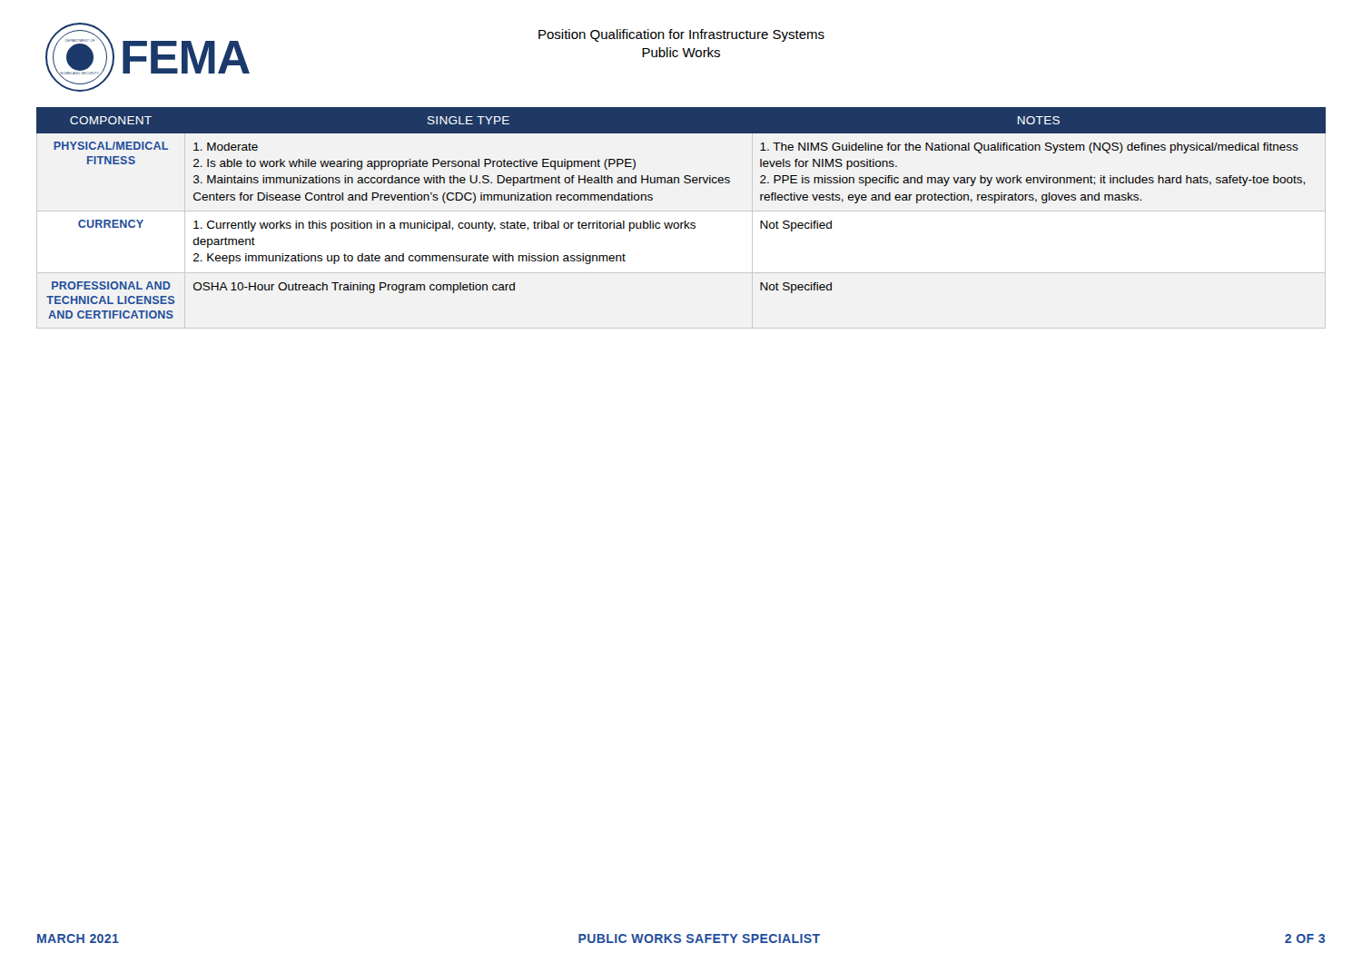DEPARTMENT OF
HOMELAND SECURITY
FEMA
Position Qualification for Infrastructure Systems
Public Works
| COMPONENT | SINGLE TYPE | NOTES |
| --- | --- | --- |
| PHYSICAL/MEDICAL FITNESS | 1. Moderate 2. Is able to work while wearing appropriate Personal Protective Equipment (PPE) 3. Maintains immunizations in accordance with the U.S. Department of Health and Human Services Centers for Disease Control and Prevention’s (CDC) immunization recommendations | 1. The NIMS Guideline for the National Qualification System (NQS) defines physical/medical fitness levels for NIMS positions. 2. PPE is mission specific and may vary by work environment; it includes hard hats, safety-toe boots, reflective vests, eye and ear protection, respirators, gloves and masks. |
| CURRENCY | 1. Currently works in this position in a municipal, county, state, tribal or territorial public works department 2. Keeps immunizations up to date and commensurate with mission assignment | Not Specified |
| PROFESSIONAL AND TECHNICAL LICENSES AND CERTIFICATIONS | OSHA 10-Hour Outreach Training Program completion card | Not Specified |
MARCH 2021
PUBLIC WORKS SAFETY SPECIALIST
2 OF 3